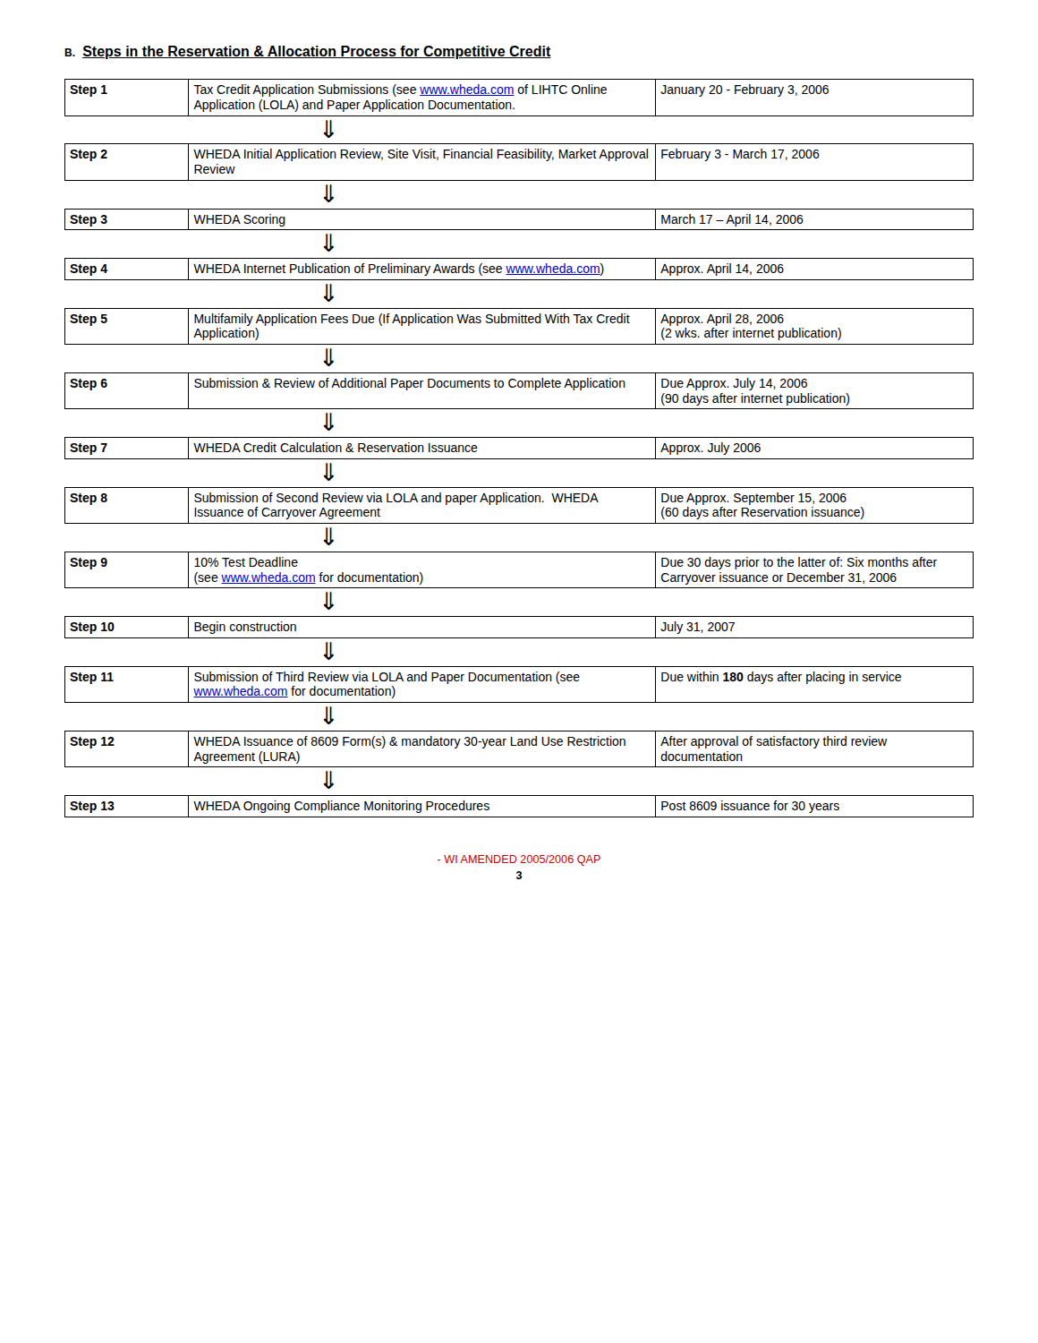B. Steps in the Reservation & Allocation Process for Competitive Credit
| Step 1 | Tax Credit Application Submissions (see www.wheda.com of LIHTC Online Application (LOLA) and Paper Application Documentation. | January 20 - February 3, 2006 |
⇓
| Step 2 | WHEDA Initial Application Review, Site Visit, Financial Feasibility, Market Approval Review | February 3 - March 17, 2006 |
⇓
| Step 3 | WHEDA Scoring | March 17 – April 14, 2006 |
⇓
| Step 4 | WHEDA Internet Publication of Preliminary Awards (see www.wheda.com ) | Approx. April 14, 2006 |
⇓
| Step 5 | Multifamily Application Fees Due (If Application Was Submitted With Tax Credit Application) | Approx. April 28, 2006 (2 wks. after internet publication) |
⇓
| Step 6 | Submission & Review of Additional Paper Documents to Complete Application | Due Approx. July 14, 2006 (90 days after internet publication) |
⇓
| Step 7 | WHEDA Credit Calculation & Reservation Issuance | Approx. July 2006 |
⇓
| Step 8 | Submission of Second Review via LOLA and paper Application. WHEDA Issuance of Carryover Agreement | Due Approx. September 15, 2006 (60 days after Reservation issuance) |
⇓
| Step 9 | 10% Test Deadline (see www.wheda.com for documentation) | Due 30 days prior to the latter of: Six months after Carryover issuance or December 31, 2006 |
⇓
| Step 10 | Begin construction | July 31, 2007 |
⇓
| Step 11 | Submission of Third Review via LOLA and Paper Documentation (see www.wheda.com for documentation) | Due within 180 days after placing in service |
⇓
| Step 12 | WHEDA Issuance of 8609 Form(s) & mandatory 30-year Land Use Restriction Agreement (LURA) | After approval of satisfactory third review documentation |
⇓
| Step 13 | WHEDA Ongoing Compliance Monitoring Procedures | Post 8609 issuance for 30 years |
- WI AMENDED 2005/2006 QAP
3